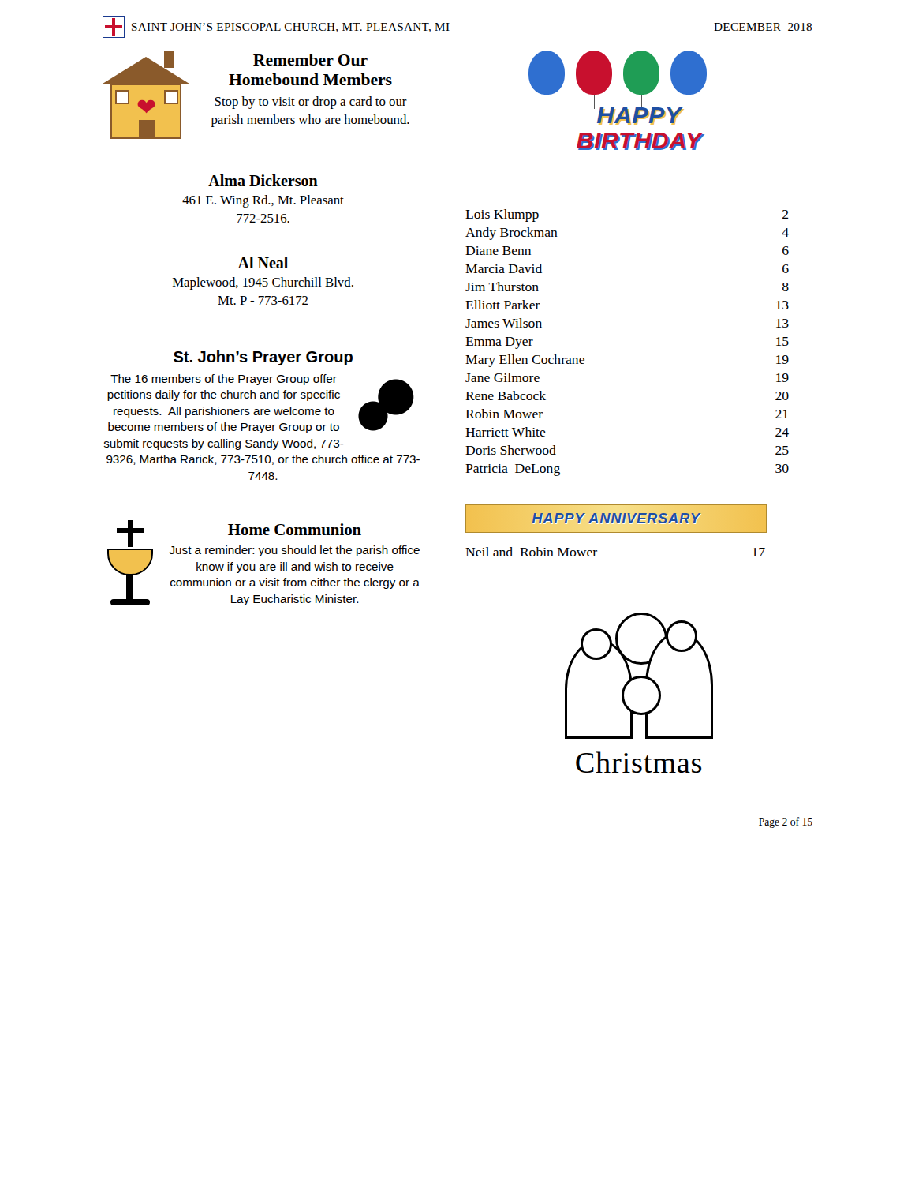SAINT JOHN’S EPISCOPAL CHURCH, MT. PLEASANT, MI
DECEMBER 2018
❤
Remember Our
Homebound Members
Stop by to visit or drop a card to our parish members who are homebound.
Alma Dickerson
461 E. Wing Rd., Mt. Pleasant
772-2516.
Al Neal
Maplewood, 1945 Churchill Blvd.
Mt. P - 773-6172
St. John’s Prayer Group
The 16 members of the Prayer Group offer petitions daily for the church and for specific requests. All parishioners are welcome to become members of the Prayer Group or to submit requests by calling Sandy Wood, 773-9326, Martha Rarick, 773-7510, or the church office at 773-7448.
Home Communion
Just a reminder: you should let the parish office know if you are ill and wish to receive communion or a visit from either the clergy or a Lay Eucharistic Minister.
HAPPY
BIRTHDAY
| Lois Klumpp | 2 |
| Andy Brockman | 4 |
| Diane Benn | 6 |
| Marcia David | 6 |
| Jim Thurston | 8 |
| Elliott Parker | 13 |
| James Wilson | 13 |
| Emma Dyer | 15 |
| Mary Ellen Cochrane | 19 |
| Jane Gilmore | 19 |
| Rene Babcock | 20 |
| Robin Mower | 21 |
| Harriett White | 24 |
| Doris Sherwood | 25 |
| Patricia DeLong | 30 |
HAPPY ANNIVERSARY
Neil and Robin Mower 17
Christmas
Page 2 of 15